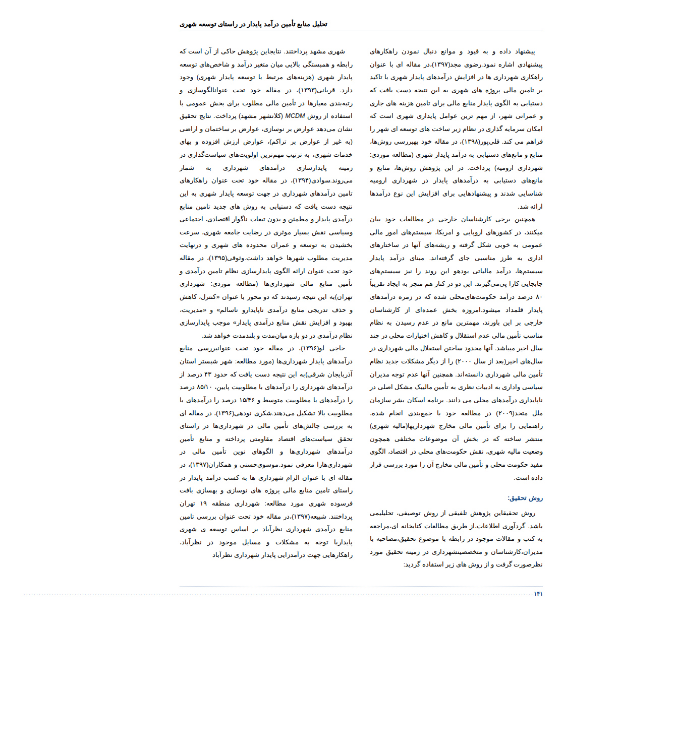تحلیل منابع تأمین درآمد پایدار در راستای توسعه شهری
شهری مشهد پرداختند. نتایجاین پژوهش حاکی از آن است که رابطه و همبستگی بالایی میان متغیر درآمد و شاخص‌های توسعه پایدار شهری (هزینه‌های مرتبط با توسعه پایدار شهری) وجود دارد. قربانی(۱۳۹۳)، در مقاله خود تحت عنوانالگوسازی و رتبه‌بندی معیارها در تأمین مالی مطلوب برای بخش عمومی با استفاده از روش MCDM (کلانشهر مشهد) پرداخت. نتایج تحقیق نشان می‌دهد عوارض بر نوسازی، عوارض بر ساختمان و اراضی (به غیر از عوارض بر تراکم)، عوارض ارزش افزوده و بهای خدمات شهری، به ترتیب مهم‌ترین اولویت‌های سیاست‌گذاری در زمینه پایدارسازی درآمدهای شهرداری به شمار می‌روند.سوادی(۱۳۹۴)، در مقاله خود تحت عنوان راهکارهای تامین درآمدهای شهرداری در جهت توسعه پایدار شهری به این نتیجه دست یافت که دستیابی به روش های جدید تامین منابع درآمدی پایدار و مطمئن و بدون تبعات ناگوار اقتصادی، اجتماعی وسیاسی نقش بسیار موثری در رضایت جامعه شهری، سرعت بخشیدن به توسعه و عمران محدوده های شهری و درنهایت مدیریت مطلوب شهرها خواهد داشت.وثوقی(۱۳۹۵)، در مقاله خود تحت عنوان ارائه الگوی پایدارسازی نظام تامین درآمدی و تأمین منابع مالی شهرداری‌ها (مطالعه موردی: شهرداری تهران)به این نتیجه رسیدند که دو محور با عنوان «کنترل، کاهش و حذف تدریجی منابع درآمدی ناپایدارو ناسالم» و «مدیریت، بهبود و افزایش نقش منابع درآمدی پایدار» موجب پایدارسازی نظام درآمدی در دو بازه میان‌مدت و بلندمدت خواهد شد.
حاجی لو(۱۳۹۶)، در مقاله خود تحت عنوانبررسی منابع درآمدهای پایدار شهرداری‌ها (مورد مطالعه: شهر شبستر استان آذربایجان شرقی)به این نتیجه دست یافت که حدود ۴۳ درصد از درآمدهای شهرداری را درآمدهای با مطلوبیت پایین، ۸۵/۱۰ درصد را درآمدهای با مطلوبیت متوسط و ۱۵/۴۶ درصد را درآمدهای با مطلوبیت بالا تشکیل می‌دهند.شکری نودهی(۱۳۹۶)، در مقاله ای به بررسی چالش‌های تأمین مالی در شهرداری‌ها در راستای تحقق سیاست‌های اقتصاد مقاومتی پرداخته و منابع تأمین درآمدهای شهرداری‌ها و الگوهای نوین تأمین مالی در شهرداری‌هارا معرفی نمود.موسوی‌حسنی و همکاران(۱۳۹۷)، در مقاله ای با عنوان الزام شهرداری ها به کسب درآمد پایدار در راستای تامین منابع مالی پروژه های نوسازی و بهسازی بافت فرسوده شهری مورد مطالعه: شهرداری منطقه ۱۹ تهران پرداختند. شبیعه(۱۳۹۷)،در مقاله خود تحت عنوان بررسی تامین منابع درآمدی شهرداری نظرآباد بر اساس توسعه ی شهری پایداربا توجه به مشکلات و مسایل موجود در نظرآباد، راهکارهایی جهت درآمدزایی پایدار شهرداری نظرآباد
پیشنهاد داده و به قیود و موانع دنبال نمودن راهکارهای پیشنهادی اشاره نمود.رضوی مجد(۱۳۹۷)،در مقاله ای با عنوان راهکاری شهرداری ها در افزایش درآمدهای پایدار شهری با تاکید بر تامین مالی پروژه های شهری به این نتیجه دست یافت که دستیابی به الگوی پایدار منابع مالی برای تامین هزینه های جاری و عمرانی شهر، از مهم ترین عوامل پایداری شهری است که امکان سرمایه گذاری در نظام زیر ساخت های توسعه ای شهر را فراهم می کند. قلی‌پور(۱۳۹۸)، در مقاله خود بهبررسی روش‌ها، منابع و مانع‌های دستیابی به درآمد پایدار شهری (مطالعه موردی: شهرداری ارومیه) پرداخت. در این پژوهش روش‌ها، منابع و مانع‌های دستیابی به درآمدهای پایدار در شهرداری ارومیه شناسایی شدند و پیشنهادهایی برای افزایش این نوع درآمدها ارائه شد.
همچنین برخی کارشناسان خارجی در مطالعات خود بیان میکنند، در کشورهای اروپایی و امریکا، سیستم‌های امور مالی عمومی به خوبی شکل گرفته و ریشه‌های آنها در ساختارهای اداری به طرز مناسبی جای گرفته‌اند. مبنای درآمد پایدار سیستم‌ها، درآمد مالیاتی بودهو این روند را نیز سیستم‌های جابجایی کارا پی‌می‌گیرند. این دو در کنار هم منجر به ایجاد تقریباً ۸۰ درصد درآمد حکومت‌های‌محلی شده که در زمره درآمدهای پایدار قلمداد میشود.امروزه بخش عمده‌ای از کارشناسان خارجی بر این باورند، مهمترین مانع در عدم رسیدن به نظام مناسب تأمین مالی عدم استقلال و کاهش اختیارات محلی در چند سال اخیر میباشد. آنها محدود ساختن استقلال مالی شهرداری در سال‌های اخیر(بعد از سال ۲۰۰۰) را از دیگر مشکلات جدید نظام تأمین مالی شهرداری دانسته‌اند. همچنین آنها عدم توجه مدیران سیاسی واداری به ادبیات نظری به تأمین مالییک مشکل اصلی در ناپایداری درآمدهای محلی می دانند. برنامه اسکان بشر سازمان ملل متحد(۲۰۰۹) در مطالعه خود با جمع‌بندی انجام شده، راهنمایی را برای تأمین مالی مخارج شهرداریها(مالیه شهری) منتشر ساخته که در بخش آن موضوعات مختلفی همچون وضعیت مالیه شهری، نقش حکومت‌های محلی در اقتصاد، الگوی مفید حکومت محلی و تأمین مالی مخارج آن را مورد بررسی قرار داده است.
روش تحقیق:
روش تحقیقاین پژوهش تلفیقی از روش توصیفی، تحلیلیمی باشد. گردآوری اطلاعات،از طریق مطالعات کتابخانه ای،مراجعه به کتب و مقالات موجود در رابطه با موضوع تحقیق،مصاحبه با مدیران،کارشناسان و متخصصینشهرداری در زمینه تحقیق مورد نظرصورت گرفت و از روش های زیر استفاده گردید:
۱۴۱
..........................................................................................................................................................................................................
برنامه ریزی منطقه ای (شماره ۴۱، بهار ۱۴۰۰)